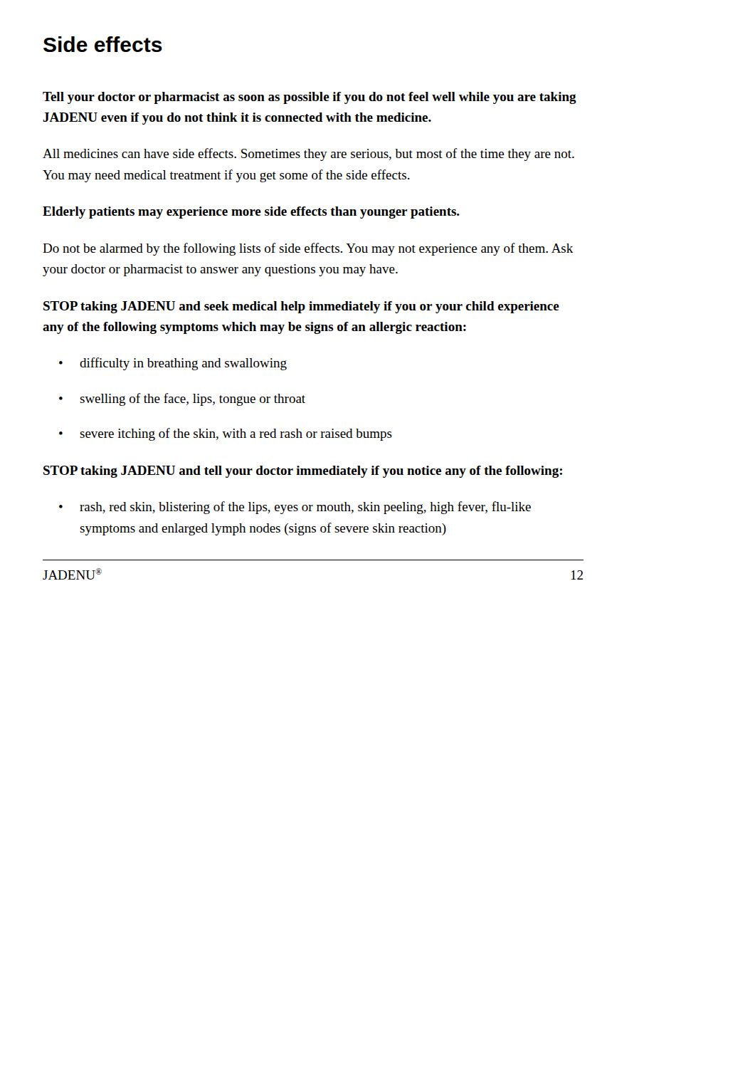Side effects
Tell your doctor or pharmacist as soon as possible if you do not feel well while you are taking JADENU even if you do not think it is connected with the medicine.
All medicines can have side effects. Sometimes they are serious, but most of the time they are not. You may need medical treatment if you get some of the side effects.
Elderly patients may experience more side effects than younger patients.
Do not be alarmed by the following lists of side effects. You may not experience any of them. Ask your doctor or pharmacist to answer any questions you may have.
STOP taking JADENU and seek medical help immediately if you or your child experience any of the following symptoms which may be signs of an allergic reaction:
difficulty in breathing and swallowing
swelling of the face, lips, tongue or throat
severe itching of the skin, with a red rash or raised bumps
STOP taking JADENU and tell your doctor immediately if you notice any of the following:
rash, red skin, blistering of the lips, eyes or mouth, skin peeling, high fever, flu-like symptoms and enlarged lymph nodes (signs of severe skin reaction)
JADENU® 12